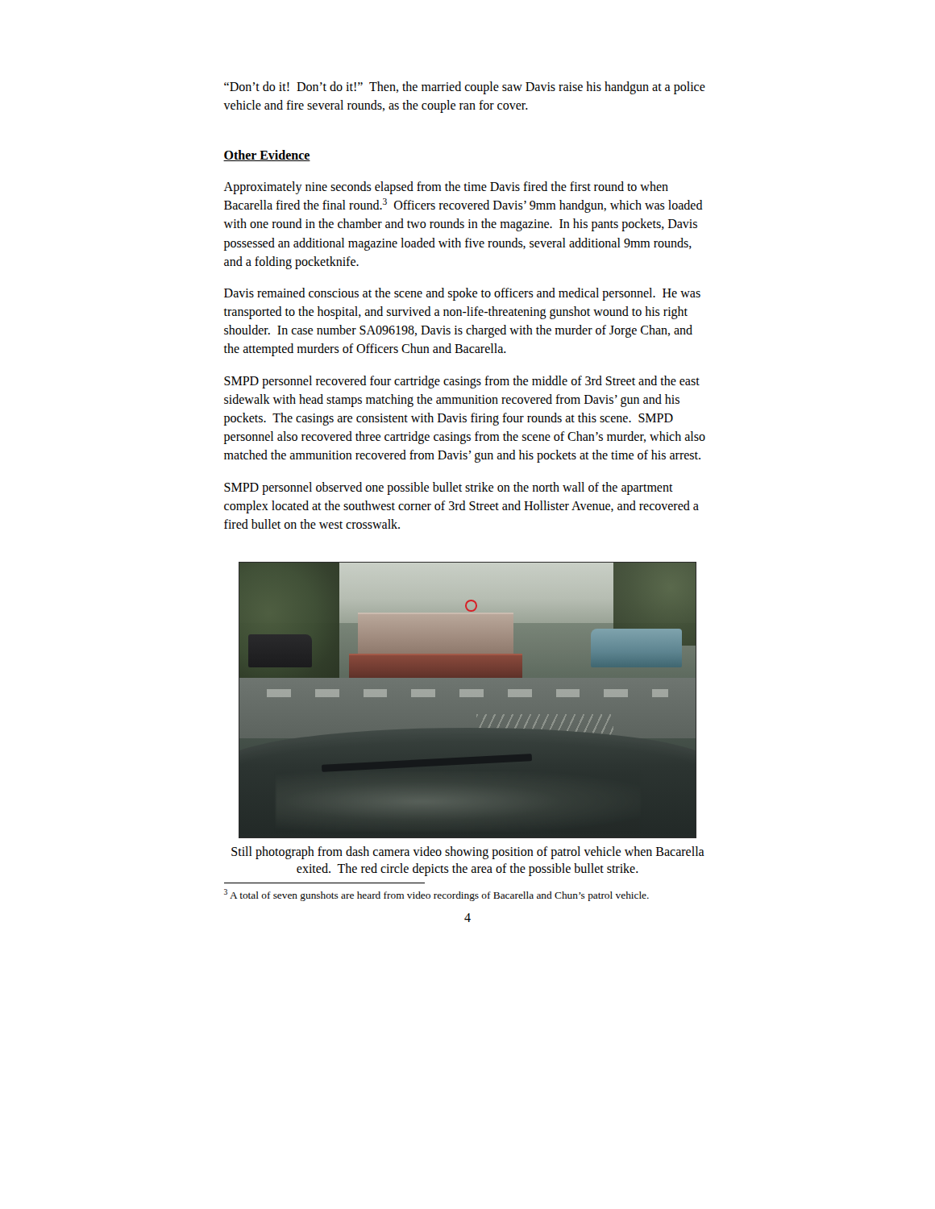“Don’t do it! Don’t do it!” Then, the married couple saw Davis raise his handgun at a police vehicle and fire several rounds, as the couple ran for cover.
Other Evidence
Approximately nine seconds elapsed from the time Davis fired the first round to when Bacarella fired the final round.3 Officers recovered Davis’ 9mm handgun, which was loaded with one round in the chamber and two rounds in the magazine. In his pants pockets, Davis possessed an additional magazine loaded with five rounds, several additional 9mm rounds, and a folding pocketknife.
Davis remained conscious at the scene and spoke to officers and medical personnel. He was transported to the hospital, and survived a non-life-threatening gunshot wound to his right shoulder. In case number SA096198, Davis is charged with the murder of Jorge Chan, and the attempted murders of Officers Chun and Bacarella.
SMPD personnel recovered four cartridge casings from the middle of 3rd Street and the east sidewalk with head stamps matching the ammunition recovered from Davis’ gun and his pockets. The casings are consistent with Davis firing four rounds at this scene. SMPD personnel also recovered three cartridge casings from the scene of Chan’s murder, which also matched the ammunition recovered from Davis’ gun and his pockets at the time of his arrest.
SMPD personnel observed one possible bullet strike on the north wall of the apartment complex located at the southwest corner of 3rd Street and Hollister Avenue, and recovered a fired bullet on the west crosswalk.
Still photograph from dash camera video showing position of patrol vehicle when Bacarella exited. The red circle depicts the area of the possible bullet strike.
3 A total of seven gunshots are heard from video recordings of Bacarella and Chun’s patrol vehicle.
4